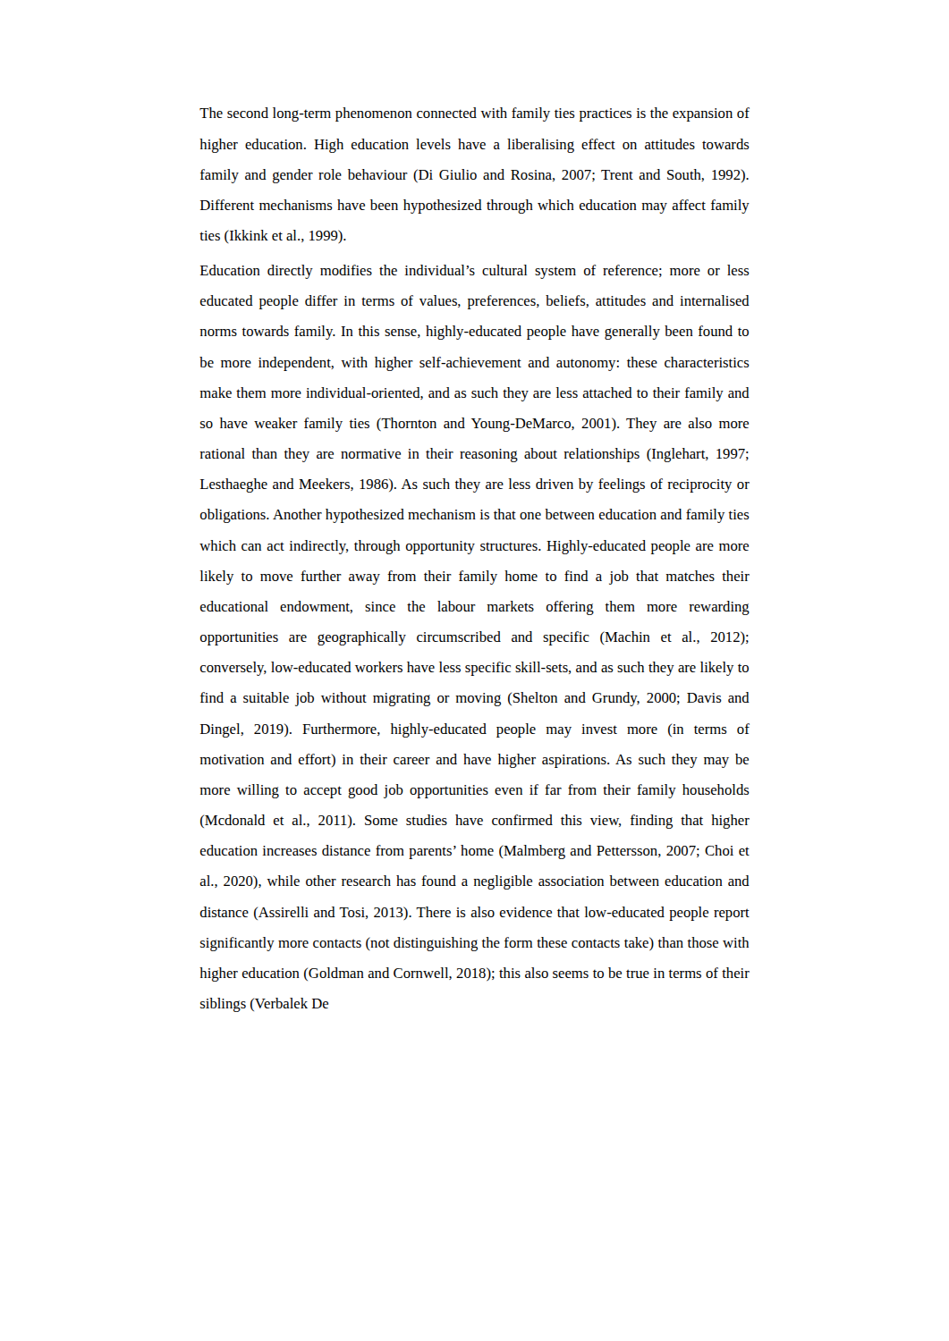The second long-term phenomenon connected with family ties practices is the expansion of higher education. High education levels have a liberalising effect on attitudes towards family and gender role behaviour (Di Giulio and Rosina, 2007; Trent and South, 1992). Different mechanisms have been hypothesized through which education may affect family ties (Ikkink et al., 1999).
Education directly modifies the individual’s cultural system of reference; more or less educated people differ in terms of values, preferences, beliefs, attitudes and internalised norms towards family. In this sense, highly-educated people have generally been found to be more independent, with higher self-achievement and autonomy: these characteristics make them more individual-oriented, and as such they are less attached to their family and so have weaker family ties (Thornton and Young-DeMarco, 2001). They are also more rational than they are normative in their reasoning about relationships (Inglehart, 1997; Lesthaeghe and Meekers, 1986). As such they are less driven by feelings of reciprocity or obligations. Another hypothesized mechanism is that one between education and family ties which can act indirectly, through opportunity structures. Highly-educated people are more likely to move further away from their family home to find a job that matches their educational endowment, since the labour markets offering them more rewarding opportunities are geographically circumscribed and specific (Machin et al., 2012); conversely, low-educated workers have less specific skill-sets, and as such they are likely to find a suitable job without migrating or moving (Shelton and Grundy, 2000; Davis and Dingel, 2019). Furthermore, highly-educated people may invest more (in terms of motivation and effort) in their career and have higher aspirations. As such they may be more willing to accept good job opportunities even if far from their family households (Mcdonald et al., 2011). Some studies have confirmed this view, finding that higher education increases distance from parents’ home (Malmberg and Pettersson, 2007; Choi et al., 2020), while other research has found a negligible association between education and distance (Assirelli and Tosi, 2013). There is also evidence that low-educated people report significantly more contacts (not distinguishing the form these contacts take) than those with higher education (Goldman and Cornwell, 2018); this also seems to be true in terms of their siblings (Verbalek De